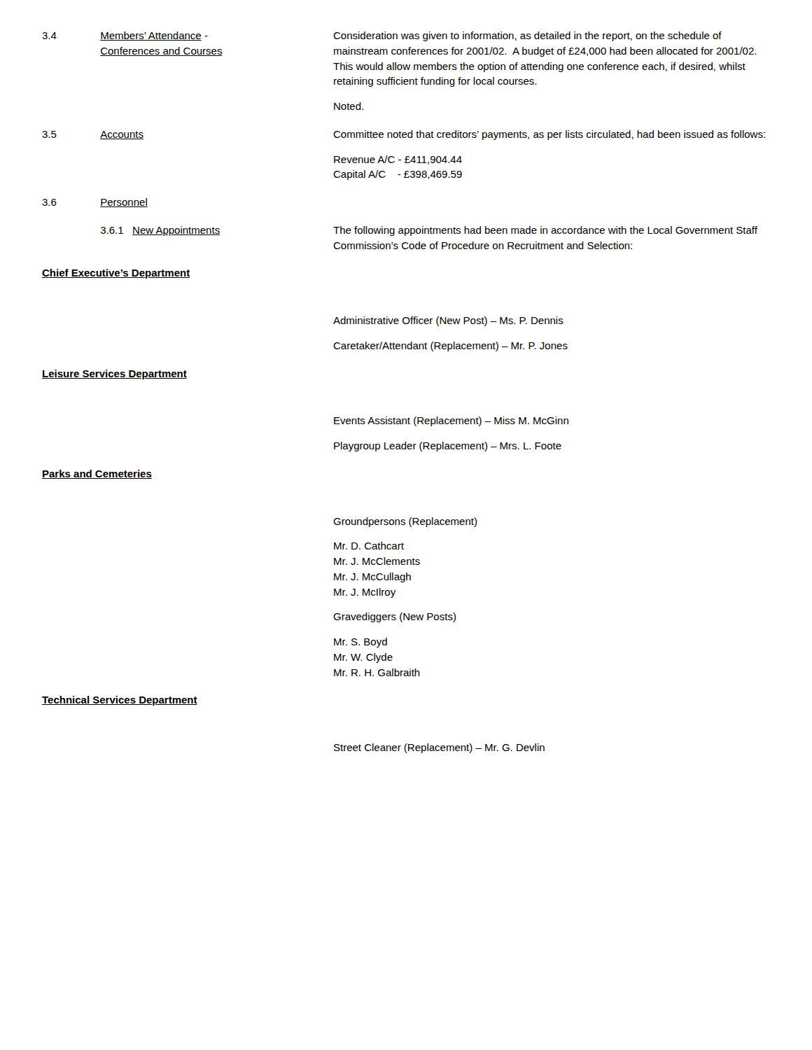| 3.4 | Members’ Attendance - Conferences and Courses | Consideration was given to information, as detailed in the report, on the schedule of mainstream conferences for 2001/02. A budget of £24,000 had been allocated for 2001/02. This would allow members the option of attending one conference each, if desired, whilst retaining sufficient funding for local courses. Noted. |
| 3.5 | Accounts | Committee noted that creditors’ payments, as per lists circulated, had been issued as follows: Revenue A/C - £411,904.44 Capital A/C - £398,469.59 |
| 3.6 | Personnel | |
| | 3.6.1 New Appointments | The following appointments had been made in accordance with the Local Government Staff Commission’s Code of Procedure on Recruitment and Selection: |
| Chief Executive’s Department | |
| | Administrative Officer (New Post) – Ms. P. Dennis Caretaker/Attendant (Replacement) – Mr. P. Jones |
| Leisure Services Department | |
| | Events Assistant (Replacement) – Miss M. McGinn Playgroup Leader (Replacement) – Mrs. L. Foote |
| Parks and Cemeteries | |
| | Groundpersons (Replacement) Mr. D. Cathcart Mr. J. McClements Mr. J. McCullagh Mr. J. McIlroy Gravediggers (New Posts) Mr. S. Boyd Mr. W. Clyde Mr. R. H. Galbraith |
| Technical Services Department | |
| | Street Cleaner (Replacement) – Mr. G. Devlin |